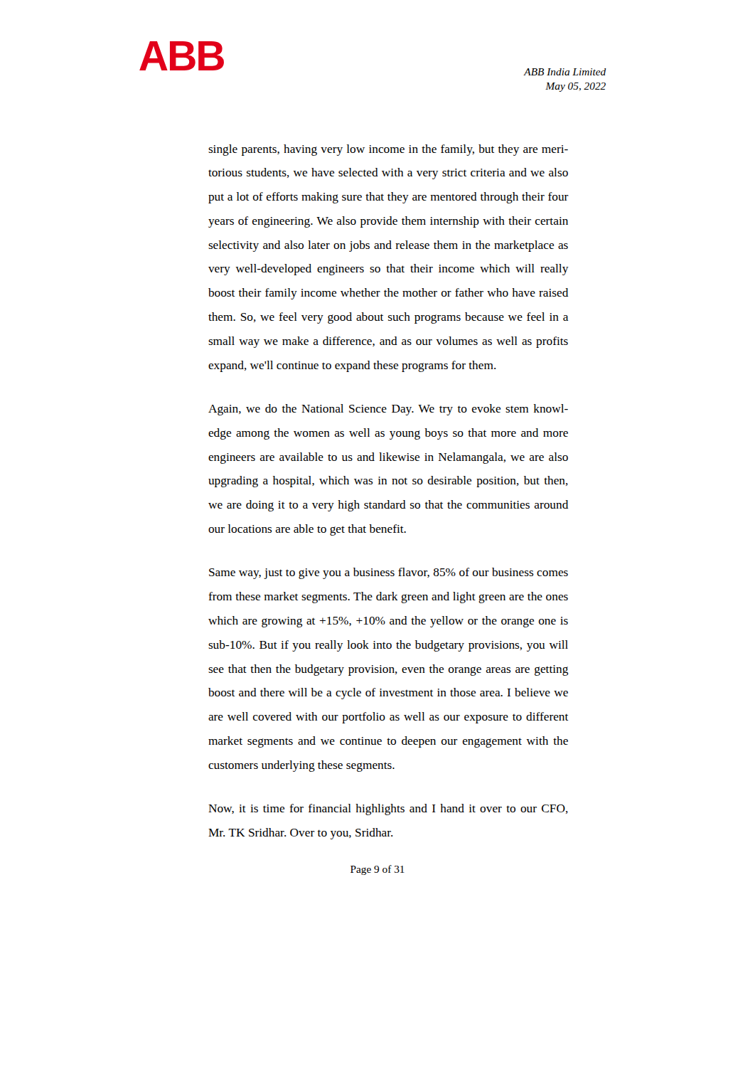ABB
ABB India Limited
May 05, 2022
single parents, having very low income in the family, but they are meritorious students, we have selected with a very strict criteria and we also put a lot of efforts making sure that they are mentored through their four years of engineering. We also provide them internship with their certain selectivity and also later on jobs and release them in the marketplace as very well-developed engineers so that their income which will really boost their family income whether the mother or father who have raised them. So, we feel very good about such programs because we feel in a small way we make a difference, and as our volumes as well as profits expand, we'll continue to expand these programs for them.
Again, we do the National Science Day. We try to evoke stem knowledge among the women as well as young boys so that more and more engineers are available to us and likewise in Nelamangala, we are also upgrading a hospital, which was in not so desirable position, but then, we are doing it to a very high standard so that the communities around our locations are able to get that benefit.
Same way, just to give you a business flavor, 85% of our business comes from these market segments. The dark green and light green are the ones which are growing at +15%, +10% and the yellow or the orange one is sub-10%. But if you really look into the budgetary provisions, you will see that then the budgetary provision, even the orange areas are getting boost and there will be a cycle of investment in those area. I believe we are well covered with our portfolio as well as our exposure to different market segments and we continue to deepen our engagement with the customers underlying these segments.
Now, it is time for financial highlights and I hand it over to our CFO, Mr. TK Sridhar. Over to you, Sridhar.
Page 9 of 31